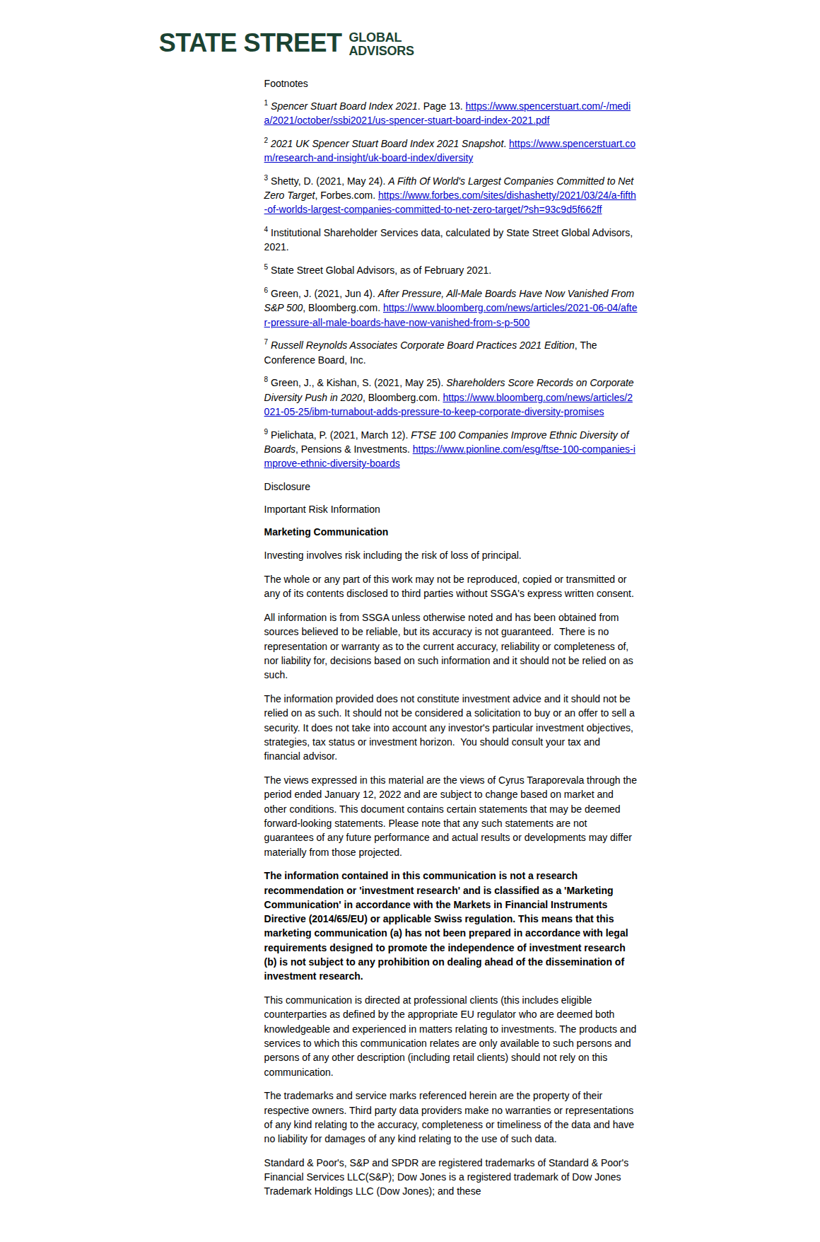STATE STREET
GLOBAL ADVISORS
Footnotes
1 Spencer Stuart Board Index 2021. Page 13. https://www.spencerstuart.com/-/media/2021/october/ssbi2021/us-spencer-stuart-board-index-2021.pdf
2 2021 UK Spencer Stuart Board Index 2021 Snapshot. https://www.spencerstuart.com/research-and-insight/uk-board-index/diversity
3 Shetty, D. (2021, May 24). A Fifth Of World's Largest Companies Committed to Net Zero Target, Forbes.com. https://www.forbes.com/sites/dishashetty/2021/03/24/a-fifth-of-worlds-largest-companies-committed-to-net-zero-target/?sh=93c9d5f662ff
4 Institutional Shareholder Services data, calculated by State Street Global Advisors, 2021.
5 State Street Global Advisors, as of February 2021.
6 Green, J. (2021, Jun 4). After Pressure, All-Male Boards Have Now Vanished From S&P 500, Bloomberg.com. https://www.bloomberg.com/news/articles/2021-06-04/after-pressure-all-male-boards-have-now-vanished-from-s-p-500
7 Russell Reynolds Associates Corporate Board Practices 2021 Edition, The Conference Board, Inc.
8 Green, J., & Kishan, S. (2021, May 25). Shareholders Score Records on Corporate Diversity Push in 2020, Bloomberg.com. https://www.bloomberg.com/news/articles/2021-05-25/ibm-turnabout-adds-pressure-to-keep-corporate-diversity-promises
9 Pielichata, P. (2021, March 12). FTSE 100 Companies Improve Ethnic Diversity of Boards, Pensions & Investments. https://www.pionline.com/esg/ftse-100-companies-improve-ethnic-diversity-boards
Disclosure
Important Risk Information
Marketing Communication
Investing involves risk including the risk of loss of principal.
The whole or any part of this work may not be reproduced, copied or transmitted or any of its contents disclosed to third parties without SSGA's express written consent.
All information is from SSGA unless otherwise noted and has been obtained from sources believed to be reliable, but its accuracy is not guaranteed. There is no representation or warranty as to the current accuracy, reliability or completeness of, nor liability for, decisions based on such information and it should not be relied on as such.
The information provided does not constitute investment advice and it should not be relied on as such. It should not be considered a solicitation to buy or an offer to sell a security. It does not take into account any investor's particular investment objectives, strategies, tax status or investment horizon. You should consult your tax and financial advisor.
The views expressed in this material are the views of Cyrus Taraporevala through the period ended January 12, 2022 and are subject to change based on market and other conditions. This document contains certain statements that may be deemed forward-looking statements. Please note that any such statements are not guarantees of any future performance and actual results or developments may differ materially from those projected.
The information contained in this communication is not a research recommendation or 'investment research' and is classified as a 'Marketing Communication' in accordance with the Markets in Financial Instruments Directive (2014/65/EU) or applicable Swiss regulation. This means that this marketing communication (a) has not been prepared in accordance with legal requirements designed to promote the independence of investment research (b) is not subject to any prohibition on dealing ahead of the dissemination of investment research.
This communication is directed at professional clients (this includes eligible counterparties as defined by the appropriate EU regulator who are deemed both knowledgeable and experienced in matters relating to investments. The products and services to which this communication relates are only available to such persons and persons of any other description (including retail clients) should not rely on this communication.
The trademarks and service marks referenced herein are the property of their respective owners. Third party data providers make no warranties or representations of any kind relating to the accuracy, completeness or timeliness of the data and have no liability for damages of any kind relating to the use of such data.
Standard & Poor's, S&P and SPDR are registered trademarks of Standard & Poor's Financial Services LLC(S&P); Dow Jones is a registered trademark of Dow Jones Trademark Holdings LLC (Dow Jones); and these